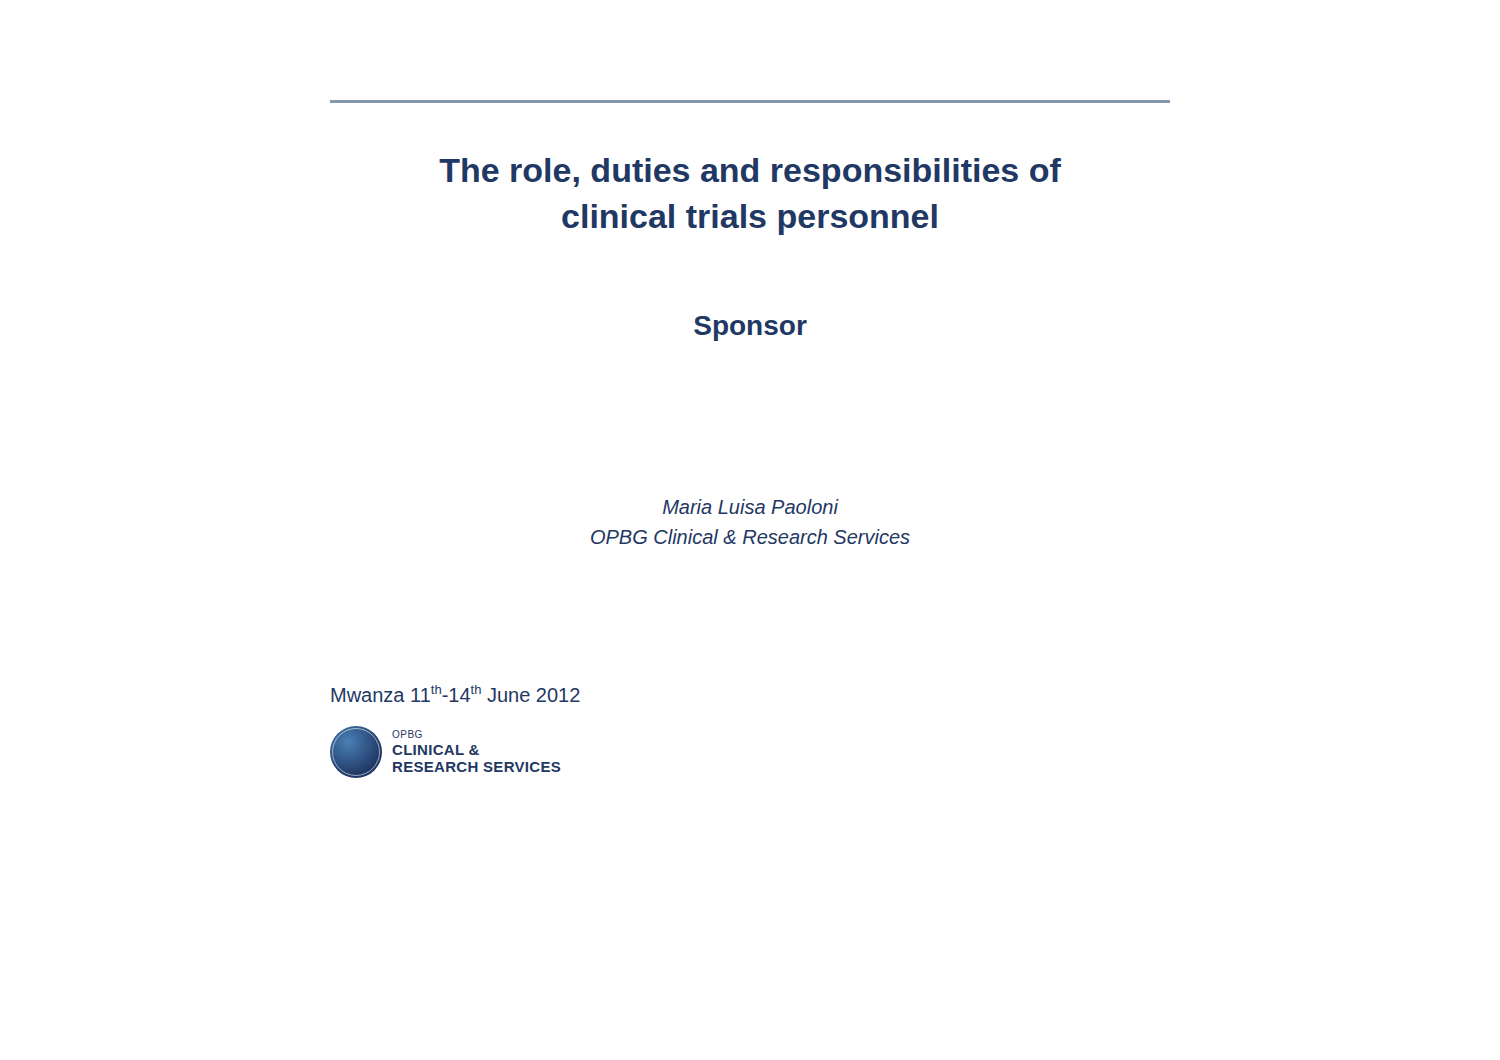The role, duties and responsibilities of
clinical trials personnel
Sponsor
Maria Luisa Paoloni
OPBG Clinical & Research Services
Mwanza 11th-14th June 2012
OPBG
CLINICAL &
RESEARCH SERVICES